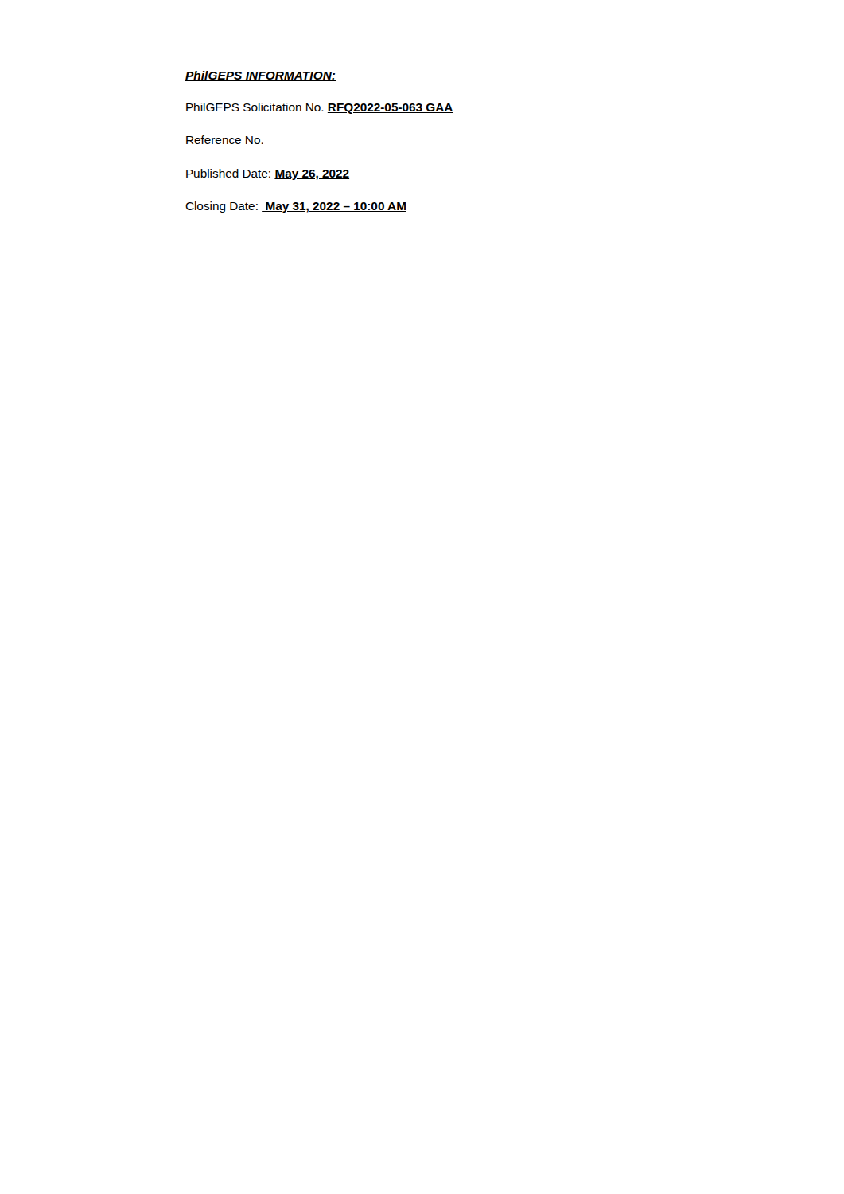PhilGEPS INFORMATION:
PhilGEPS Solicitation No. RFQ2022-05-063 GAA
Reference No.
Published Date: May 26, 2022
Closing Date: May 31, 2022 – 10:00 AM